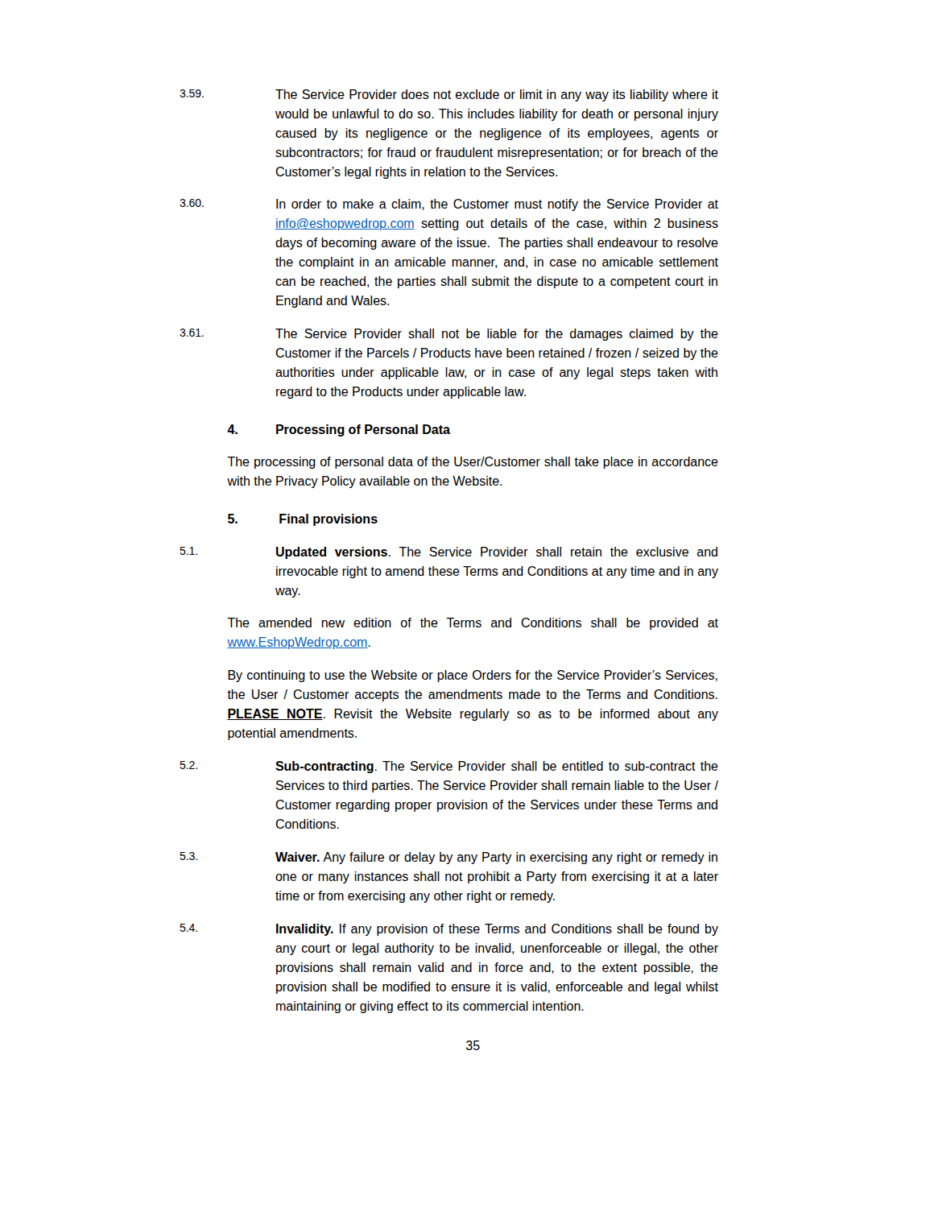3.59. The Service Provider does not exclude or limit in any way its liability where it would be unlawful to do so. This includes liability for death or personal injury caused by its negligence or the negligence of its employees, agents or subcontractors; for fraud or fraudulent misrepresentation; or for breach of the Customer’s legal rights in relation to the Services.
3.60. In order to make a claim, the Customer must notify the Service Provider at info@eshopwedrop.com setting out details of the case, within 2 business days of becoming aware of the issue. The parties shall endeavour to resolve the complaint in an amicable manner, and, in case no amicable settlement can be reached, the parties shall submit the dispute to a competent court in England and Wales.
3.61. The Service Provider shall not be liable for the damages claimed by the Customer if the Parcels / Products have been retained / frozen / seized by the authorities under applicable law, or in case of any legal steps taken with regard to the Products under applicable law.
4. Processing of Personal Data
The processing of personal data of the User/Customer shall take place in accordance with the Privacy Policy available on the Website.
5. Final provisions
5.1. Updated versions. The Service Provider shall retain the exclusive and irrevocable right to amend these Terms and Conditions at any time and in any way.
The amended new edition of the Terms and Conditions shall be provided at www.EshopWedrop.com.
By continuing to use the Website or place Orders for the Service Provider’s Services, the User / Customer accepts the amendments made to the Terms and Conditions. PLEASE NOTE. Revisit the Website regularly so as to be informed about any potential amendments.
5.2. Sub-contracting. The Service Provider shall be entitled to sub-contract the Services to third parties. The Service Provider shall remain liable to the User / Customer regarding proper provision of the Services under these Terms and Conditions.
5.3. Waiver. Any failure or delay by any Party in exercising any right or remedy in one or many instances shall not prohibit a Party from exercising it at a later time or from exercising any other right or remedy.
5.4. Invalidity. If any provision of these Terms and Conditions shall be found by any court or legal authority to be invalid, unenforceable or illegal, the other provisions shall remain valid and in force and, to the extent possible, the provision shall be modified to ensure it is valid, enforceable and legal whilst maintaining or giving effect to its commercial intention.
35